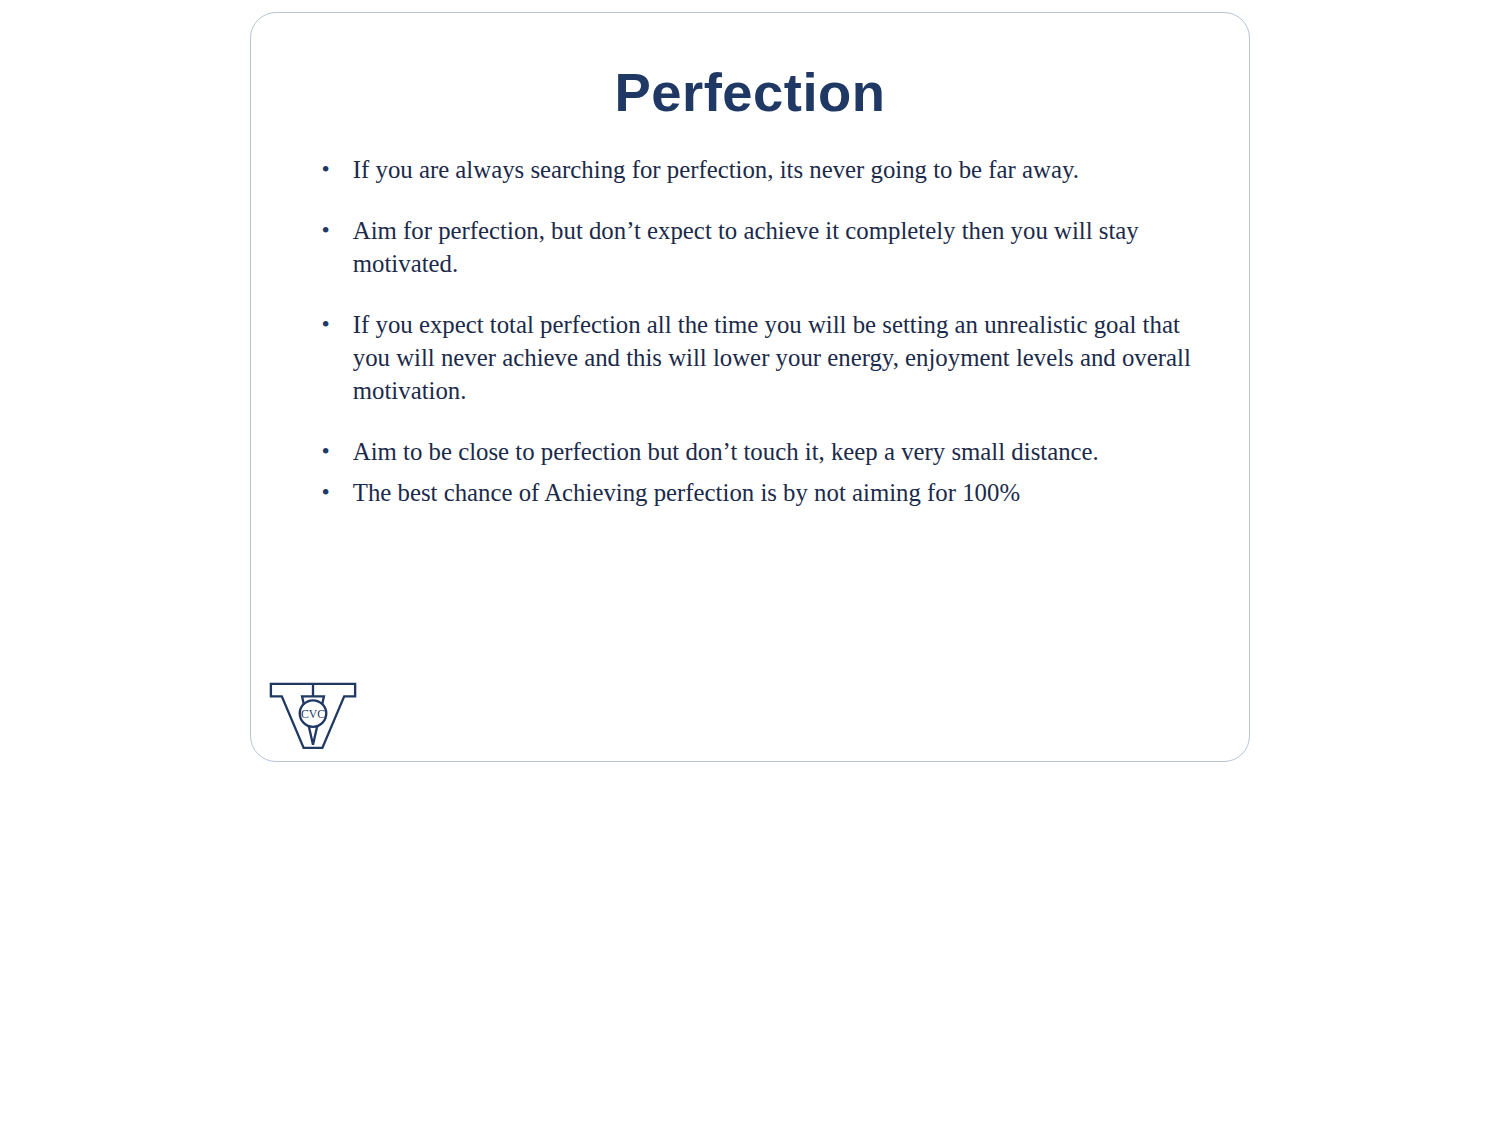Perfection
If you are always searching for perfection, its never going to be far away.
Aim for perfection, but don’t expect to achieve it completely then you will stay motivated.
If you expect total perfection all the time you will be setting an unrealistic goal that you will never achieve and this will lower your energy, enjoyment levels and overall motivation.
Aim to be close to perfection but don’t touch it, keep a very small distance.
The best chance of Achieving perfection is by not aiming for 100%
CVC